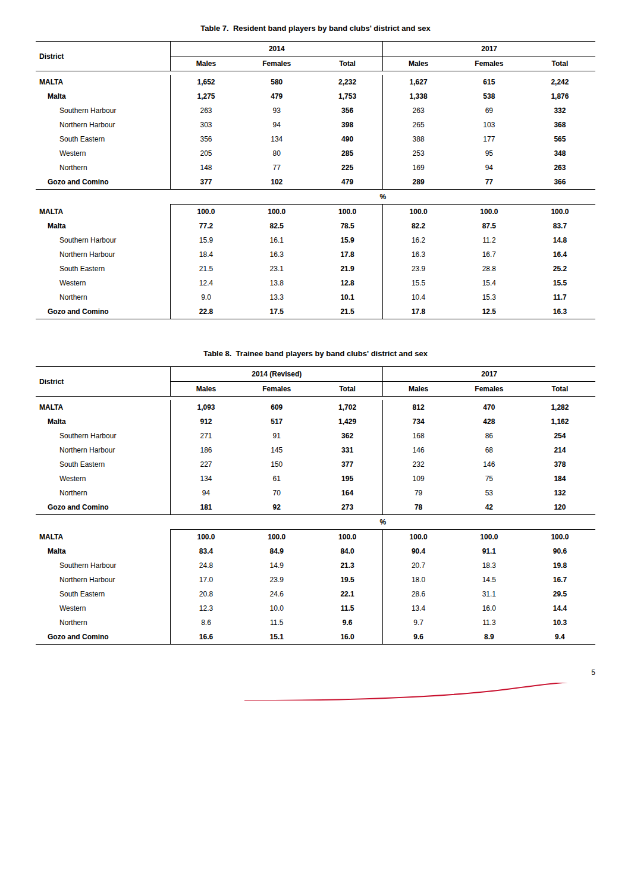Table 7. Resident band players by band clubs' district and sex
| District | 2014 | 2017 |
| --- | --- | --- |
| Males | Females | Total | Males | Females | Total |
| MALTA | 1,652 | 580 | 2,232 | 1,627 | 615 | 2,242 |
| Malta | 1,275 | 479 | 1,753 | 1,338 | 538 | 1,876 |
| Southern Harbour | 263 | 93 | 356 | 263 | 69 | 332 |
| Northern Harbour | 303 | 94 | 398 | 265 | 103 | 368 |
| South Eastern | 356 | 134 | 490 | 388 | 177 | 565 |
| Western | 205 | 80 | 285 | 253 | 95 | 348 |
| Northern | 148 | 77 | 225 | 169 | 94 | 263 |
| Gozo and Comino | 377 | 102 | 479 | 289 | 77 | 366 |
| | % |
| MALTA | 100.0 | 100.0 | 100.0 | 100.0 | 100.0 | 100.0 |
| Malta | 77.2 | 82.5 | 78.5 | 82.2 | 87.5 | 83.7 |
| Southern Harbour | 15.9 | 16.1 | 15.9 | 16.2 | 11.2 | 14.8 |
| Northern Harbour | 18.4 | 16.3 | 17.8 | 16.3 | 16.7 | 16.4 |
| South Eastern | 21.5 | 23.1 | 21.9 | 23.9 | 28.8 | 25.2 |
| Western | 12.4 | 13.8 | 12.8 | 15.5 | 15.4 | 15.5 |
| Northern | 9.0 | 13.3 | 10.1 | 10.4 | 15.3 | 11.7 |
| Gozo and Comino | 22.8 | 17.5 | 21.5 | 17.8 | 12.5 | 16.3 |
Table 8. Trainee band players by band clubs' district and sex
| District | 2014 (Revised) | 2017 |
| --- | --- | --- |
| Males | Females | Total | Males | Females | Total |
| MALTA | 1,093 | 609 | 1,702 | 812 | 470 | 1,282 |
| Malta | 912 | 517 | 1,429 | 734 | 428 | 1,162 |
| Southern Harbour | 271 | 91 | 362 | 168 | 86 | 254 |
| Northern Harbour | 186 | 145 | 331 | 146 | 68 | 214 |
| South Eastern | 227 | 150 | 377 | 232 | 146 | 378 |
| Western | 134 | 61 | 195 | 109 | 75 | 184 |
| Northern | 94 | 70 | 164 | 79 | 53 | 132 |
| Gozo and Comino | 181 | 92 | 273 | 78 | 42 | 120 |
| | % |
| MALTA | 100.0 | 100.0 | 100.0 | 100.0 | 100.0 | 100.0 |
| Malta | 83.4 | 84.9 | 84.0 | 90.4 | 91.1 | 90.6 |
| Southern Harbour | 24.8 | 14.9 | 21.3 | 20.7 | 18.3 | 19.8 |
| Northern Harbour | 17.0 | 23.9 | 19.5 | 18.0 | 14.5 | 16.7 |
| South Eastern | 20.8 | 24.6 | 22.1 | 28.6 | 31.1 | 29.5 |
| Western | 12.3 | 10.0 | 11.5 | 13.4 | 16.0 | 14.4 |
| Northern | 8.6 | 11.5 | 9.6 | 9.7 | 11.3 | 10.3 |
| Gozo and Comino | 16.6 | 15.1 | 16.0 | 9.6 | 8.9 | 9.4 |
5